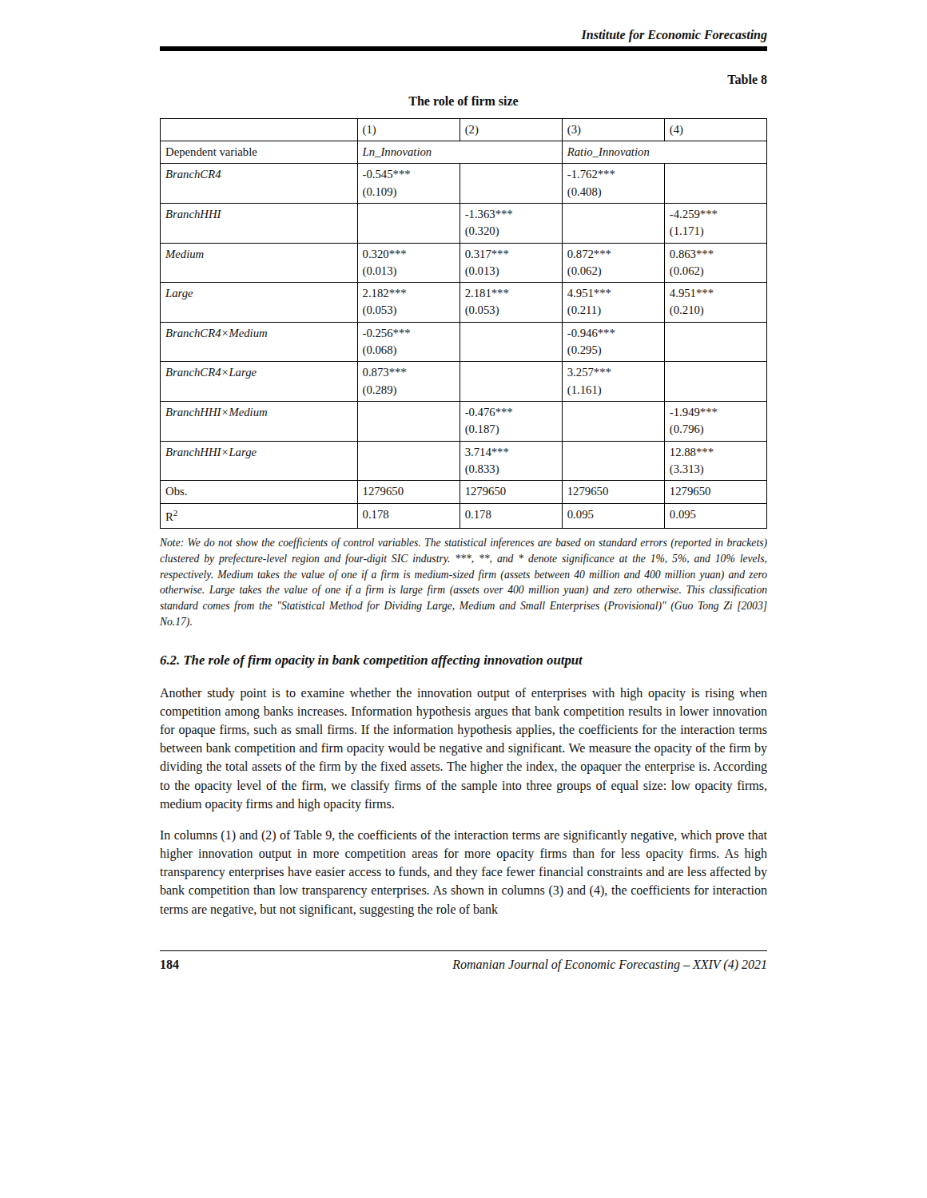Institute for Economic Forecasting
Table 8
The role of firm size
| | (1) | (2) | (3) | (4) |
| Dependent variable | Ln_Innovation | Ratio_Innovation |
| BranchCR4 | -0.545*** (0.109) | | -1.762*** (0.408) | |
| BranchHHI | | -1.363*** (0.320) | | -4.259*** (1.171) |
| Medium | 0.320*** (0.013) | 0.317*** (0.013) | 0.872*** (0.062) | 0.863*** (0.062) |
| Large | 2.182*** (0.053) | 2.181*** (0.053) | 4.951*** (0.211) | 4.951*** (0.210) |
| BranchCR4×Medium | -0.256*** (0.068) | | -0.946*** (0.295) | |
| BranchCR4×Large | 0.873*** (0.289) | | 3.257*** (1.161) | |
| BranchHHI×Medium | | -0.476*** (0.187) | | -1.949*** (0.796) |
| BranchHHI×Large | | 3.714*** (0.833) | | 12.88*** (3.313) |
| Obs. | 1279650 | 1279650 | 1279650 | 1279650 |
| R 2 | 0.178 | 0.178 | 0.095 | 0.095 |
Note: We do not show the coefficients of control variables. The statistical inferences are based on standard errors (reported in brackets) clustered by prefecture-level region and four-digit SIC industry. ***, **, and * denote significance at the 1%, 5%, and 10% levels, respectively. Medium takes the value of one if a firm is medium-sized firm (assets between 40 million and 400 million yuan) and zero otherwise. Large takes the value of one if a firm is large firm (assets over 400 million yuan) and zero otherwise. This classification standard comes from the "Statistical Method for Dividing Large, Medium and Small Enterprises (Provisional)" (Guo Tong Zi [2003] No.17).
6.2. The role of firm opacity in bank competition affecting innovation output
Another study point is to examine whether the innovation output of enterprises with high opacity is rising when competition among banks increases. Information hypothesis argues that bank competition results in lower innovation for opaque firms, such as small firms. If the information hypothesis applies, the coefficients for the interaction terms between bank competition and firm opacity would be negative and significant. We measure the opacity of the firm by dividing the total assets of the firm by the fixed assets. The higher the index, the opaquer the enterprise is. According to the opacity level of the firm, we classify firms of the sample into three groups of equal size: low opacity firms, medium opacity firms and high opacity firms.
In columns (1) and (2) of Table 9, the coefficients of the interaction terms are significantly negative, which prove that higher innovation output in more competition areas for more opacity firms than for less opacity firms. As high transparency enterprises have easier access to funds, and they face fewer financial constraints and are less affected by bank competition than low transparency enterprises. As shown in columns (3) and (4), the coefficients for interaction terms are negative, but not significant, suggesting the role of bank
184 Romanian Journal of Economic Forecasting – XXIV (4) 2021